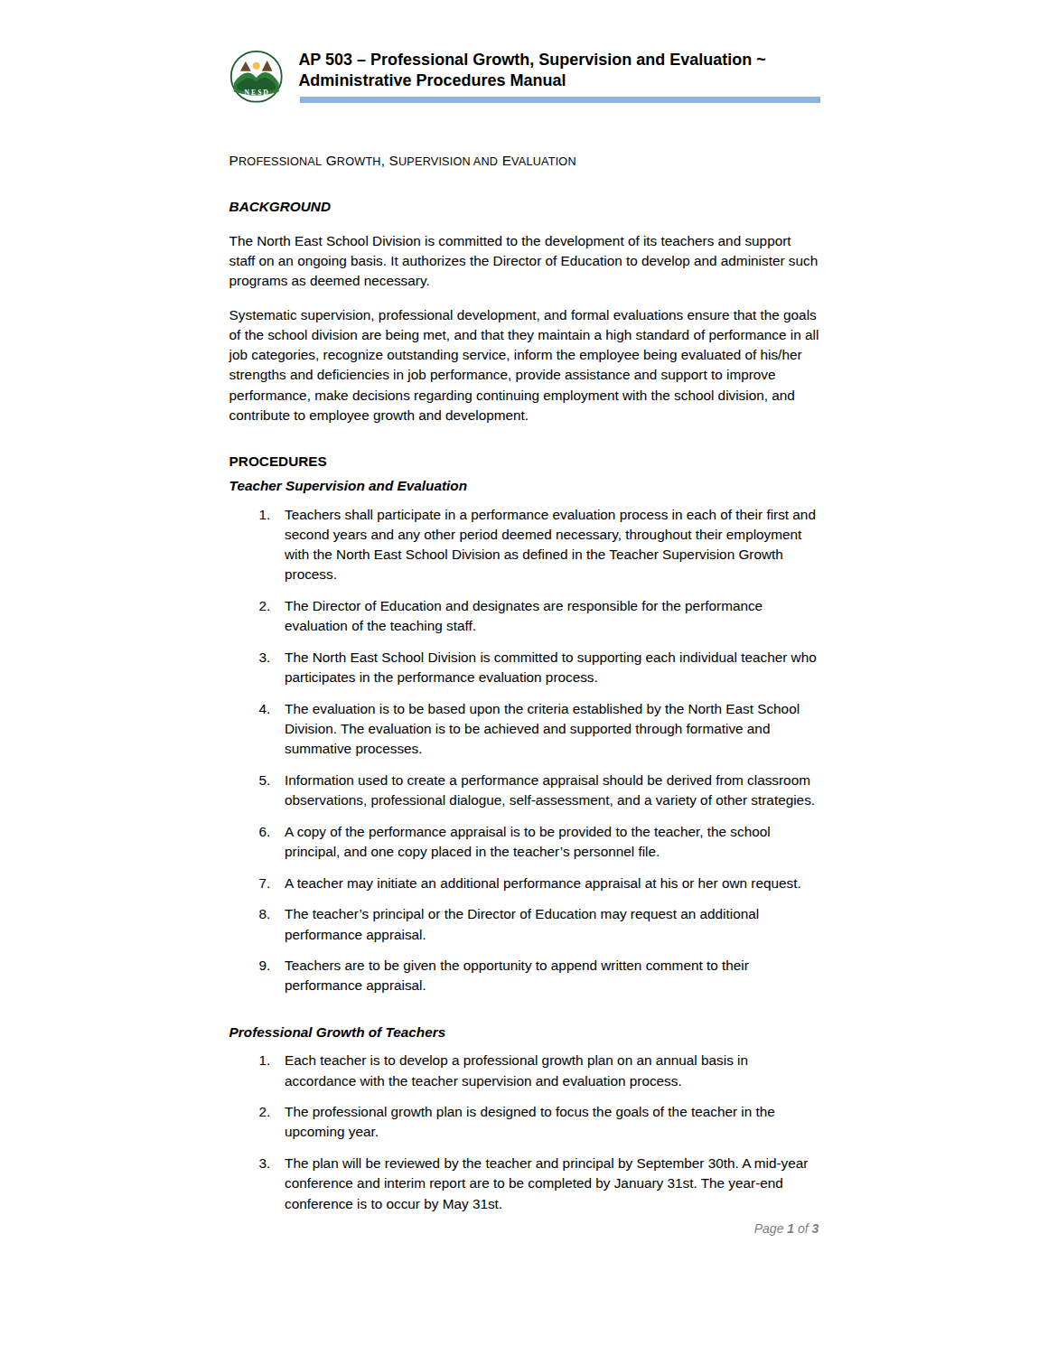N E S D
AP 503 – Professional Growth, Supervision and Evaluation ~ Administrative Procedures Manual
PROFESSIONAL GROWTH, SUPERVISION AND EVALUATION
BACKGROUND
The North East School Division is committed to the development of its teachers and support staff on an ongoing basis. It authorizes the Director of Education to develop and administer such programs as deemed necessary.
Systematic supervision, professional development, and formal evaluations ensure that the goals of the school division are being met, and that they maintain a high standard of performance in all job categories, recognize outstanding service, inform the employee being evaluated of his/her strengths and deficiencies in job performance, provide assistance and support to improve performance, make decisions regarding continuing employment with the school division, and contribute to employee growth and development.
PROCEDURES
Teacher Supervision and Evaluation
Teachers shall participate in a performance evaluation process in each of their first and second years and any other period deemed necessary, throughout their employment with the North East School Division as defined in the Teacher Supervision Growth process.
The Director of Education and designates are responsible for the performance evaluation of the teaching staff.
The North East School Division is committed to supporting each individual teacher who participates in the performance evaluation process.
The evaluation is to be based upon the criteria established by the North East School Division. The evaluation is to be achieved and supported through formative and summative processes.
Information used to create a performance appraisal should be derived from classroom observations, professional dialogue, self-assessment, and a variety of other strategies.
A copy of the performance appraisal is to be provided to the teacher, the school principal, and one copy placed in the teacher’s personnel file.
A teacher may initiate an additional performance appraisal at his or her own request.
The teacher’s principal or the Director of Education may request an additional performance appraisal.
Teachers are to be given the opportunity to append written comment to their performance appraisal.
Professional Growth of Teachers
Each teacher is to develop a professional growth plan on an annual basis in accordance with the teacher supervision and evaluation process.
The professional growth plan is designed to focus the goals of the teacher in the upcoming year.
The plan will be reviewed by the teacher and principal by September 30th. A mid-year conference and interim report are to be completed by January 31st. The year-end conference is to occur by May 31st.
Page 1 of 3